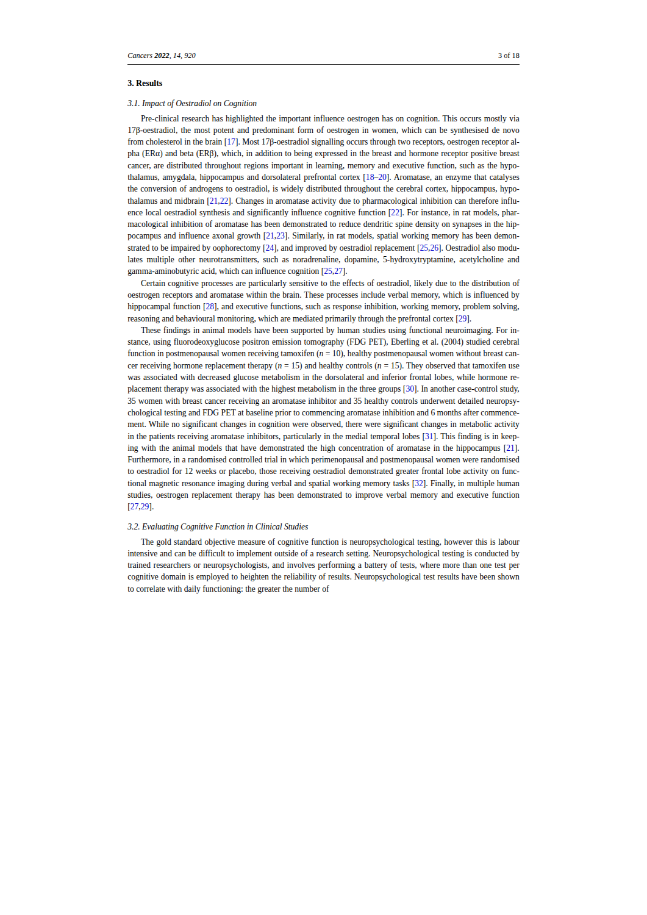Cancers 2022, 14, 920
3 of 18
3. Results
3.1. Impact of Oestradiol on Cognition
Pre-clinical research has highlighted the important influence oestrogen has on cognition. This occurs mostly via 17β-oestradiol, the most potent and predominant form of oestrogen in women, which can be synthesised de novo from cholesterol in the brain [17]. Most 17β-oestradiol signalling occurs through two receptors, oestrogen receptor alpha (ERα) and beta (ERβ), which, in addition to being expressed in the breast and hormone receptor positive breast cancer, are distributed throughout regions important in learning, memory and executive function, such as the hypothalamus, amygdala, hippocampus and dorsolateral prefrontal cortex [18–20]. Aromatase, an enzyme that catalyses the conversion of androgens to oestradiol, is widely distributed throughout the cerebral cortex, hippocampus, hypothalamus and midbrain [21,22]. Changes in aromatase activity due to pharmacological inhibition can therefore influence local oestradiol synthesis and significantly influence cognitive function [22]. For instance, in rat models, pharmacological inhibition of aromatase has been demonstrated to reduce dendritic spine density on synapses in the hippocampus and influence axonal growth [21,23]. Similarly, in rat models, spatial working memory has been demonstrated to be impaired by oophorectomy [24], and improved by oestradiol replacement [25,26]. Oestradiol also modulates multiple other neurotransmitters, such as noradrenaline, dopamine, 5-hydroxytryptamine, acetylcholine and gamma-aminobutyric acid, which can influence cognition [25,27].
Certain cognitive processes are particularly sensitive to the effects of oestradiol, likely due to the distribution of oestrogen receptors and aromatase within the brain. These processes include verbal memory, which is influenced by hippocampal function [28], and executive functions, such as response inhibition, working memory, problem solving, reasoning and behavioural monitoring, which are mediated primarily through the prefrontal cortex [29].
These findings in animal models have been supported by human studies using functional neuroimaging. For instance, using fluorodeoxyglucose positron emission tomography (FDG PET), Eberling et al. (2004) studied cerebral function in postmenopausal women receiving tamoxifen (n = 10), healthy postmenopausal women without breast cancer receiving hormone replacement therapy (n = 15) and healthy controls (n = 15). They observed that tamoxifen use was associated with decreased glucose metabolism in the dorsolateral and inferior frontal lobes, while hormone replacement therapy was associated with the highest metabolism in the three groups [30]. In another case-control study, 35 women with breast cancer receiving an aromatase inhibitor and 35 healthy controls underwent detailed neuropsychological testing and FDG PET at baseline prior to commencing aromatase inhibition and 6 months after commencement. While no significant changes in cognition were observed, there were significant changes in metabolic activity in the patients receiving aromatase inhibitors, particularly in the medial temporal lobes [31]. This finding is in keeping with the animal models that have demonstrated the high concentration of aromatase in the hippocampus [21]. Furthermore, in a randomised controlled trial in which perimenopausal and postmenopausal women were randomised to oestradiol for 12 weeks or placebo, those receiving oestradiol demonstrated greater frontal lobe activity on functional magnetic resonance imaging during verbal and spatial working memory tasks [32]. Finally, in multiple human studies, oestrogen replacement therapy has been demonstrated to improve verbal memory and executive function [27,29].
3.2. Evaluating Cognitive Function in Clinical Studies
The gold standard objective measure of cognitive function is neuropsychological testing, however this is labour intensive and can be difficult to implement outside of a research setting. Neuropsychological testing is conducted by trained researchers or neuropsychologists, and involves performing a battery of tests, where more than one test per cognitive domain is employed to heighten the reliability of results. Neuropsychological test results have been shown to correlate with daily functioning: the greater the number of